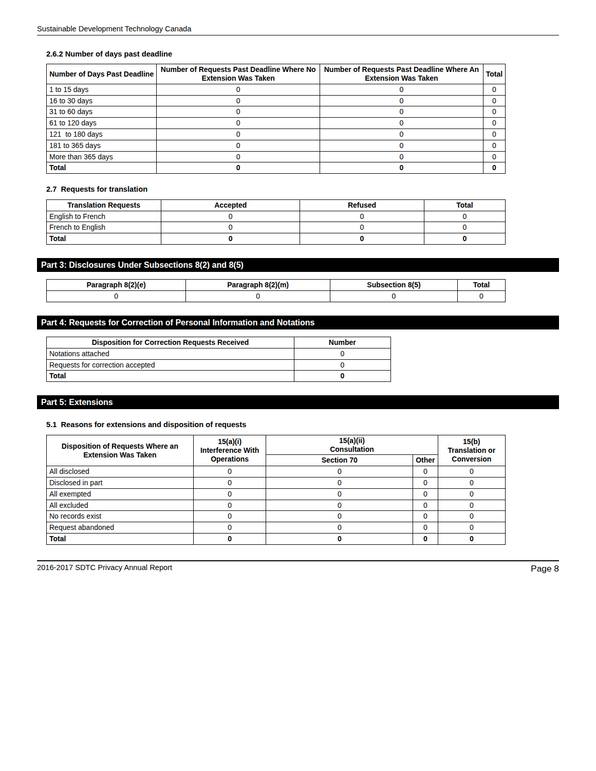Sustainable Development Technology Canada
2.6.2 Number of days past deadline
| Number of Days Past Deadline | Number of Requests Past Deadline Where No Extension Was Taken | Number of Requests Past Deadline Where An Extension Was Taken | Total |
| --- | --- | --- | --- |
| 1 to 15 days | 0 | 0 | 0 |
| 16 to 30 days | 0 | 0 | 0 |
| 31 to 60 days | 0 | 0 | 0 |
| 61 to 120 days | 0 | 0 | 0 |
| 121 to 180 days | 0 | 0 | 0 |
| 181 to 365 days | 0 | 0 | 0 |
| More than 365 days | 0 | 0 | 0 |
| Total | 0 | 0 | 0 |
2.7 Requests for translation
| Translation Requests | Accepted | Refused | Total |
| --- | --- | --- | --- |
| English to French | 0 | 0 | 0 |
| French to English | 0 | 0 | 0 |
| Total | 0 | 0 | 0 |
Part 3: Disclosures Under Subsections 8(2) and 8(5)
| Paragraph 8(2)(e) | Paragraph 8(2)(m) | Subsection 8(5) | Total |
| --- | --- | --- | --- |
| 0 | 0 | 0 | 0 |
Part 4: Requests for Correction of Personal Information and Notations
| Disposition for Correction Requests Received | Number |
| --- | --- |
| Notations attached | 0 |
| Requests for correction accepted | 0 |
| Total | 0 |
Part 5: Extensions
5.1 Reasons for extensions and disposition of requests
| Disposition of Requests Where an Extension Was Taken | 15(a)(i) Interference With Operations | 15(a)(ii) Consultation | 15(b) Translation or Conversion |
| --- | --- | --- | --- |
| Section 70 | Other |
| All disclosed | 0 | 0 | 0 | 0 |
| Disclosed in part | 0 | 0 | 0 | 0 |
| All exempted | 0 | 0 | 0 | 0 |
| All excluded | 0 | 0 | 0 | 0 |
| No records exist | 0 | 0 | 0 | 0 |
| Request abandoned | 0 | 0 | 0 | 0 |
| Total | 0 | 0 | 0 | 0 |
2016-2017 SDTC Privacy Annual Report Page 8